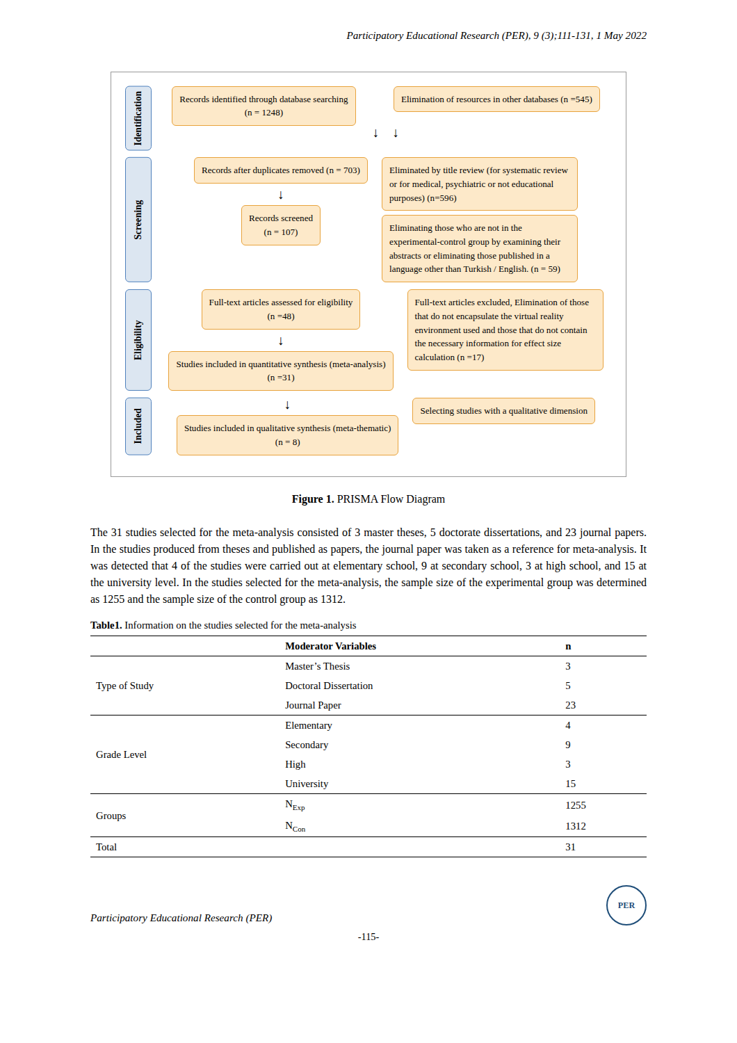Participatory Educational Research (PER), 9 (3);111-131, 1 May 2022
Identification
Records identified through database searching
(n = 1248)
Elimination of resources in other databases (n =545)
↓ ↓
Screening
Records after duplicates removed (n = 703)
↓
Records screened
(n = 107)
Eliminated by title review (for systematic review or for medical, psychiatric or not educational purposes) (n=596)
Eliminating those who are not in the experimental-control group by examining their abstracts or eliminating those published in a language other than Turkish / English. (n = 59)
Eligibility
Full-text articles assessed for eligibility
(n =48)
↓
Studies included in quantitative synthesis (meta-analysis)
(n =31)
Full-text articles excluded, Elimination of those that do not encapsulate the virtual reality environment used and those that do not contain the necessary information for effect size calculation (n =17)
Included
↓
Studies included in qualitative synthesis (meta-thematic)
(n = 8)
Selecting studies with a qualitative dimension
Figure 1. PRISMA Flow Diagram
The 31 studies selected for the meta-analysis consisted of 3 master theses, 5 doctorate dissertations, and 23 journal papers. In the studies produced from theses and published as papers, the journal paper was taken as a reference for meta-analysis. It was detected that 4 of the studies were carried out at elementary school, 9 at secondary school, 3 at high school, and 15 at the university level. In the studies selected for the meta-analysis, the sample size of the experimental group was determined as 1255 and the sample size of the control group as 1312.
Table1. Information on the studies selected for the meta-analysis
| | Moderator Variables | n |
| --- | --- | --- |
| Type of Study | Master’s Thesis | 3 |
| Doctoral Dissertation | 5 |
| Journal Paper | 23 |
| Grade Level | Elementary | 4 |
| Secondary | 9 |
| High | 3 |
| University | 15 |
| Groups | N Exp | 1255 |
| N Con | 1312 |
| Total | | 31 |
Participatory Educational Research (PER)
PER
-115-